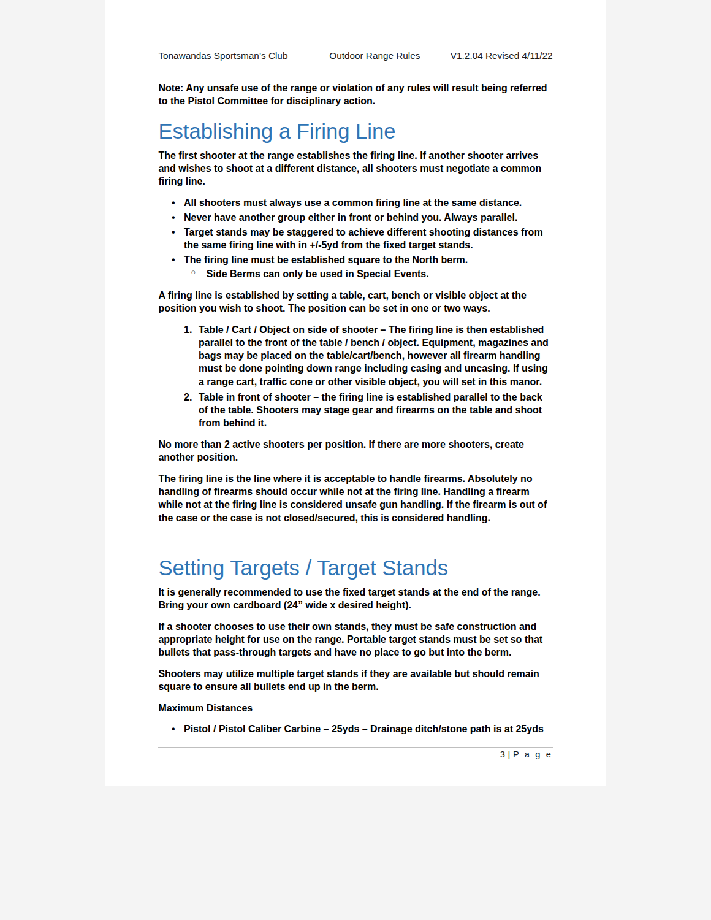Tonawandas Sportsman’s Club
Outdoor Range Rules
V1.2.04 Revised 4/11/22
Note: Any unsafe use of the range or violation of any rules will result being referred to the Pistol Committee for disciplinary action.
Establishing a Firing Line
The first shooter at the range establishes the firing line. If another shooter arrives and wishes to shoot at a different distance, all shooters must negotiate a common firing line.
All shooters must always use a common firing line at the same distance.
Never have another group either in front or behind you. Always parallel.
Target stands may be staggered to achieve different shooting distances from the same firing line with in +/-5yd from the fixed target stands.
The firing line must be established square to the North berm.
Side Berms can only be used in Special Events.
A firing line is established by setting a table, cart, bench or visible object at the position you wish to shoot. The position can be set in one or two ways.
Table / Cart / Object on side of shooter – The firing line is then established parallel to the front of the table / bench / object. Equipment, magazines and bags may be placed on the table/cart/bench, however all firearm handling must be done pointing down range including casing and uncasing. If using a range cart, traffic cone or other visible object, you will set in this manor.
Table in front of shooter – the firing line is established parallel to the back of the table. Shooters may stage gear and firearms on the table and shoot from behind it.
No more than 2 active shooters per position. If there are more shooters, create another position.
The firing line is the line where it is acceptable to handle firearms. Absolutely no handling of firearms should occur while not at the firing line. Handling a firearm while not at the firing line is considered unsafe gun handling. If the firearm is out of the case or the case is not closed/secured, this is considered handling.
Setting Targets / Target Stands
It is generally recommended to use the fixed target stands at the end of the range. Bring your own cardboard (24” wide x desired height).
If a shooter chooses to use their own stands, they must be safe construction and appropriate height for use on the range. Portable target stands must be set so that bullets that pass-through targets and have no place to go but into the berm.
Shooters may utilize multiple target stands if they are available but should remain square to ensure all bullets end up in the berm.
Maximum Distances
Pistol / Pistol Caliber Carbine – 25yds – Drainage ditch/stone path is at 25yds
3 | P a g e